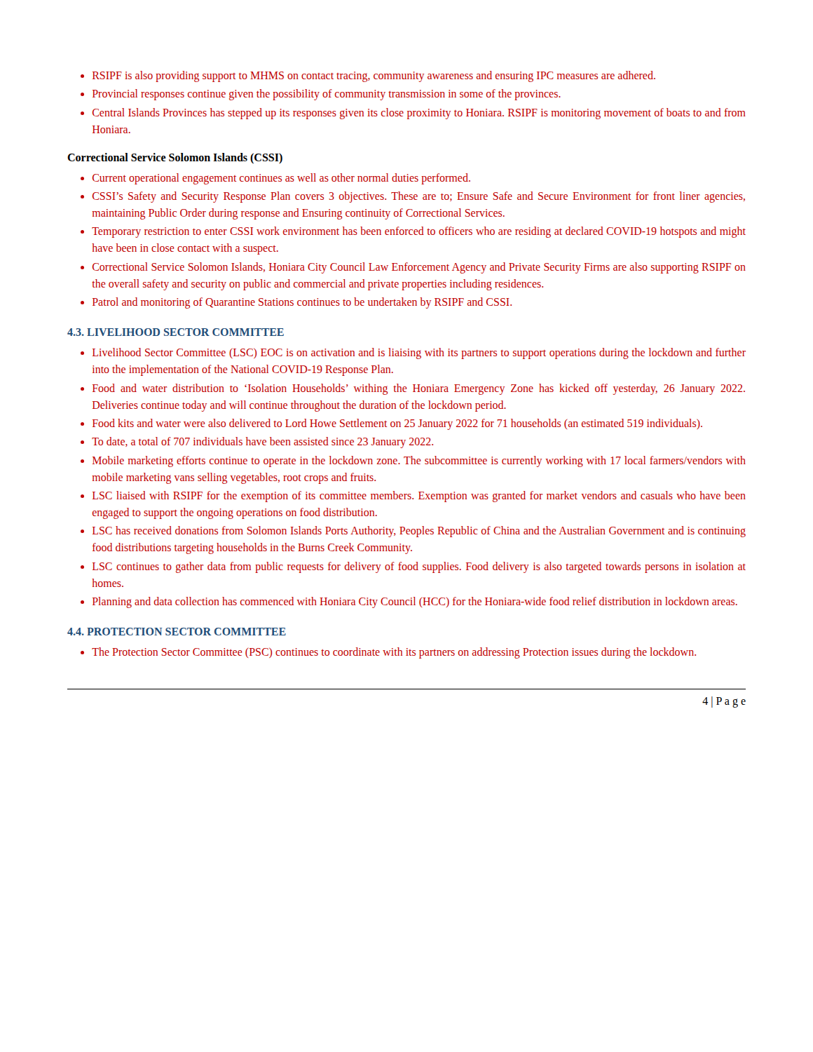RSIPF is also providing support to MHMS on contact tracing, community awareness and ensuring IPC measures are adhered.
Provincial responses continue given the possibility of community transmission in some of the provinces.
Central Islands Provinces has stepped up its responses given its close proximity to Honiara. RSIPF is monitoring movement of boats to and from Honiara.
Correctional Service Solomon Islands (CSSI)
Current operational engagement continues as well as other normal duties performed.
CSSI’s Safety and Security Response Plan covers 3 objectives. These are to; Ensure Safe and Secure Environment for front liner agencies, maintaining Public Order during response and Ensuring continuity of Correctional Services.
Temporary restriction to enter CSSI work environment has been enforced to officers who are residing at declared COVID-19 hotspots and might have been in close contact with a suspect.
Correctional Service Solomon Islands, Honiara City Council Law Enforcement Agency and Private Security Firms are also supporting RSIPF on the overall safety and security on public and commercial and private properties including residences.
Patrol and monitoring of Quarantine Stations continues to be undertaken by RSIPF and CSSI.
4.3. LIVELIHOOD SECTOR COMMITTEE
Livelihood Sector Committee (LSC) EOC is on activation and is liaising with its partners to support operations during the lockdown and further into the implementation of the National COVID-19 Response Plan.
Food and water distribution to ‘Isolation Households’ withing the Honiara Emergency Zone has kicked off yesterday, 26 January 2022. Deliveries continue today and will continue throughout the duration of the lockdown period.
Food kits and water were also delivered to Lord Howe Settlement on 25 January 2022 for 71 households (an estimated 519 individuals).
To date, a total of 707 individuals have been assisted since 23 January 2022.
Mobile marketing efforts continue to operate in the lockdown zone. The subcommittee is currently working with 17 local farmers/vendors with mobile marketing vans selling vegetables, root crops and fruits.
LSC liaised with RSIPF for the exemption of its committee members. Exemption was granted for market vendors and casuals who have been engaged to support the ongoing operations on food distribution.
LSC has received donations from Solomon Islands Ports Authority, Peoples Republic of China and the Australian Government and is continuing food distributions targeting households in the Burns Creek Community.
LSC continues to gather data from public requests for delivery of food supplies. Food delivery is also targeted towards persons in isolation at homes.
Planning and data collection has commenced with Honiara City Council (HCC) for the Honiara-wide food relief distribution in lockdown areas.
4.4. PROTECTION SECTOR COMMITTEE
The Protection Sector Committee (PSC) continues to coordinate with its partners on addressing Protection issues during the lockdown.
4 | P a g e